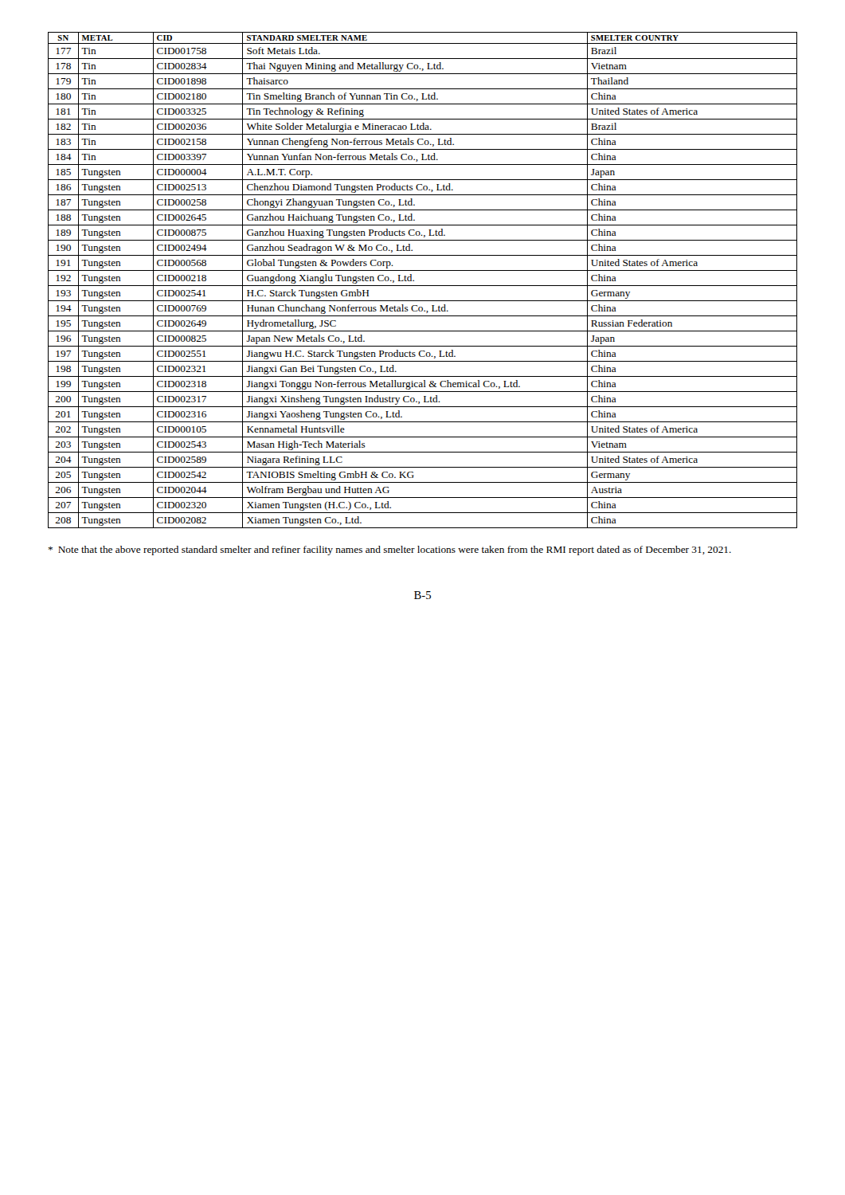| SN | METAL | CID | STANDARD SMELTER NAME | SMELTER COUNTRY |
| --- | --- | --- | --- | --- |
| 177 | Tin | CID001758 | Soft Metais Ltda. | Brazil |
| 178 | Tin | CID002834 | Thai Nguyen Mining and Metallurgy Co., Ltd. | Vietnam |
| 179 | Tin | CID001898 | Thaisarco | Thailand |
| 180 | Tin | CID002180 | Tin Smelting Branch of Yunnan Tin Co., Ltd. | China |
| 181 | Tin | CID003325 | Tin Technology & Refining | United States of America |
| 182 | Tin | CID002036 | White Solder Metalurgia e Mineracao Ltda. | Brazil |
| 183 | Tin | CID002158 | Yunnan Chengfeng Non-ferrous Metals Co., Ltd. | China |
| 184 | Tin | CID003397 | Yunnan Yunfan Non-ferrous Metals Co., Ltd. | China |
| 185 | Tungsten | CID000004 | A.L.M.T. Corp. | Japan |
| 186 | Tungsten | CID002513 | Chenzhou Diamond Tungsten Products Co., Ltd. | China |
| 187 | Tungsten | CID000258 | Chongyi Zhangyuan Tungsten Co., Ltd. | China |
| 188 | Tungsten | CID002645 | Ganzhou Haichuang Tungsten Co., Ltd. | China |
| 189 | Tungsten | CID000875 | Ganzhou Huaxing Tungsten Products Co., Ltd. | China |
| 190 | Tungsten | CID002494 | Ganzhou Seadragon W & Mo Co., Ltd. | China |
| 191 | Tungsten | CID000568 | Global Tungsten & Powders Corp. | United States of America |
| 192 | Tungsten | CID000218 | Guangdong Xianglu Tungsten Co., Ltd. | China |
| 193 | Tungsten | CID002541 | H.C. Starck Tungsten GmbH | Germany |
| 194 | Tungsten | CID000769 | Hunan Chunchang Nonferrous Metals Co., Ltd. | China |
| 195 | Tungsten | CID002649 | Hydrometallurg, JSC | Russian Federation |
| 196 | Tungsten | CID000825 | Japan New Metals Co., Ltd. | Japan |
| 197 | Tungsten | CID002551 | Jiangwu H.C. Starck Tungsten Products Co., Ltd. | China |
| 198 | Tungsten | CID002321 | Jiangxi Gan Bei Tungsten Co., Ltd. | China |
| 199 | Tungsten | CID002318 | Jiangxi Tonggu Non-ferrous Metallurgical & Chemical Co., Ltd. | China |
| 200 | Tungsten | CID002317 | Jiangxi Xinsheng Tungsten Industry Co., Ltd. | China |
| 201 | Tungsten | CID002316 | Jiangxi Yaosheng Tungsten Co., Ltd. | China |
| 202 | Tungsten | CID000105 | Kennametal Huntsville | United States of America |
| 203 | Tungsten | CID002543 | Masan High-Tech Materials | Vietnam |
| 204 | Tungsten | CID002589 | Niagara Refining LLC | United States of America |
| 205 | Tungsten | CID002542 | TANIOBIS Smelting GmbH & Co. KG | Germany |
| 206 | Tungsten | CID002044 | Wolfram Bergbau und Hutten AG | Austria |
| 207 | Tungsten | CID002320 | Xiamen Tungsten (H.C.) Co., Ltd. | China |
| 208 | Tungsten | CID002082 | Xiamen Tungsten Co., Ltd. | China |
* Note that the above reported standard smelter and refiner facility names and smelter locations were taken from the RMI report dated as of December 31, 2021.
B-5